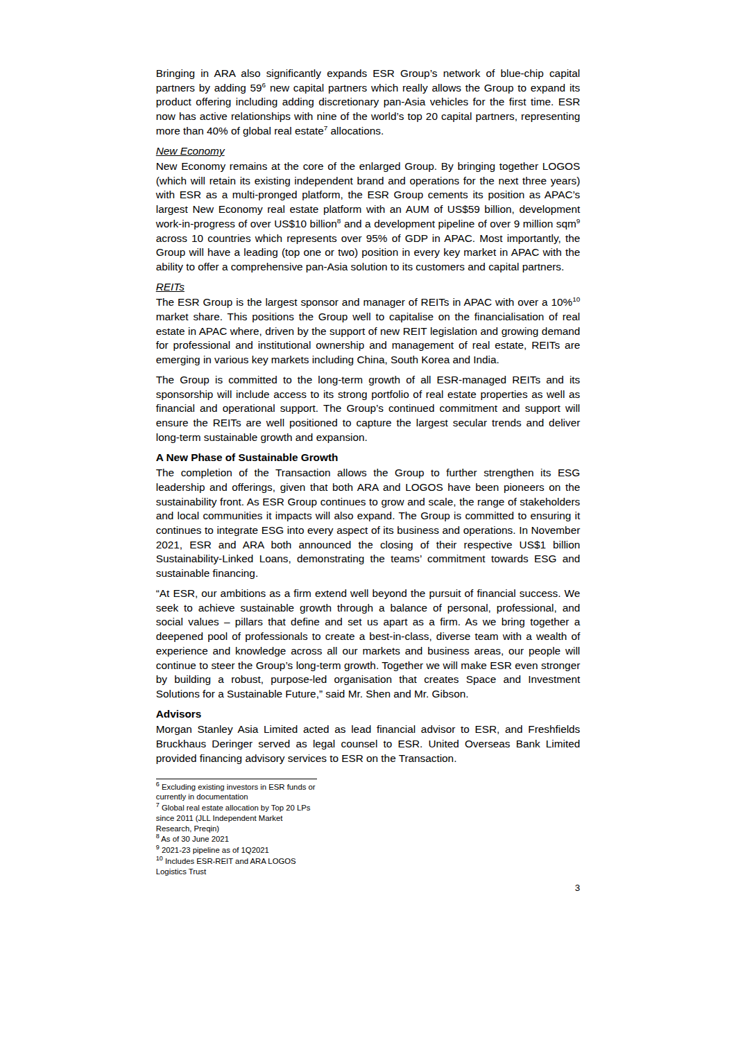Bringing in ARA also significantly expands ESR Group’s network of blue-chip capital partners by adding 596 new capital partners which really allows the Group to expand its product offering including adding discretionary pan-Asia vehicles for the first time. ESR now has active relationships with nine of the world’s top 20 capital partners, representing more than 40% of global real estate7 allocations.
New Economy
New Economy remains at the core of the enlarged Group. By bringing together LOGOS (which will retain its existing independent brand and operations for the next three years) with ESR as a multi-pronged platform, the ESR Group cements its position as APAC’s largest New Economy real estate platform with an AUM of US$59 billion, development work-in-progress of over US$10 billion8 and a development pipeline of over 9 million sqm9 across 10 countries which represents over 95% of GDP in APAC. Most importantly, the Group will have a leading (top one or two) position in every key market in APAC with the ability to offer a comprehensive pan-Asia solution to its customers and capital partners.
REITs
The ESR Group is the largest sponsor and manager of REITs in APAC with over a 10%10 market share. This positions the Group well to capitalise on the financialisation of real estate in APAC where, driven by the support of new REIT legislation and growing demand for professional and institutional ownership and management of real estate, REITs are emerging in various key markets including China, South Korea and India.
The Group is committed to the long-term growth of all ESR-managed REITs and its sponsorship will include access to its strong portfolio of real estate properties as well as financial and operational support. The Group’s continued commitment and support will ensure the REITs are well positioned to capture the largest secular trends and deliver long-term sustainable growth and expansion.
A New Phase of Sustainable Growth
The completion of the Transaction allows the Group to further strengthen its ESG leadership and offerings, given that both ARA and LOGOS have been pioneers on the sustainability front. As ESR Group continues to grow and scale, the range of stakeholders and local communities it impacts will also expand. The Group is committed to ensuring it continues to integrate ESG into every aspect of its business and operations. In November 2021, ESR and ARA both announced the closing of their respective US$1 billion Sustainability-Linked Loans, demonstrating the teams’ commitment towards ESG and sustainable financing.
“At ESR, our ambitions as a firm extend well beyond the pursuit of financial success. We seek to achieve sustainable growth through a balance of personal, professional, and social values – pillars that define and set us apart as a firm. As we bring together a deepened pool of professionals to create a best-in-class, diverse team with a wealth of experience and knowledge across all our markets and business areas, our people will continue to steer the Group’s long-term growth. Together we will make ESR even stronger by building a robust, purpose-led organisation that creates Space and Investment Solutions for a Sustainable Future,” said Mr. Shen and Mr. Gibson.
Advisors
Morgan Stanley Asia Limited acted as lead financial advisor to ESR, and Freshfields Bruckhaus Deringer served as legal counsel to ESR. United Overseas Bank Limited provided financing advisory services to ESR on the Transaction.
6 Excluding existing investors in ESR funds or currently in documentation
7 Global real estate allocation by Top 20 LPs since 2011 (JLL Independent Market Research, Preqin)
8 As of 30 June 2021
9 2021-23 pipeline as of 1Q2021
10 Includes ESR-REIT and ARA LOGOS Logistics Trust
3